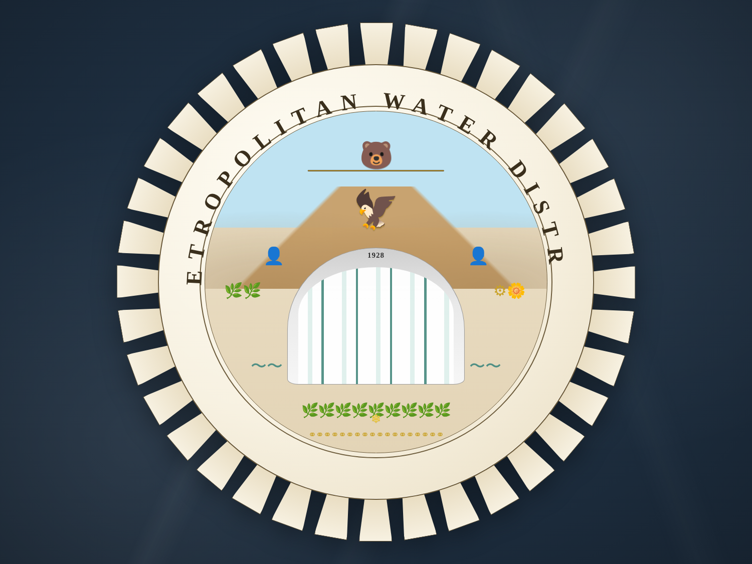THE METROPOLITAN WATER DISTRICT OF SOUTHERN CALIFORNIA
🐻
🦅
👤
👤
🌿🌿
⚙🌼
1928
〜〜
〜〜
🌿🌿🌿🌿🌿🌿🌿🌿🌿
❄
⚭⚭⚭⚭⚭⚭⚭⚭⚭⚭⚭⚭⚭⚭⚭⚭⚭⚭
Official seal of The Metropolitan Water District of Southern California, dated 1928, showing a California grizzly bear above an eagle, flanked by two figures, with a dam spillway and laurel wreath below.